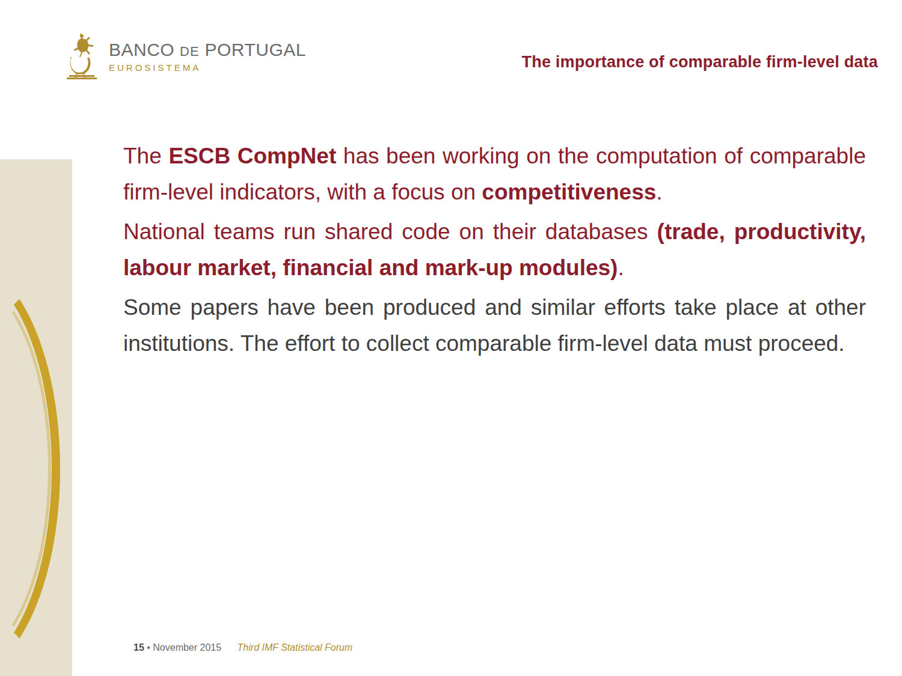BANCO DE PORTUGAL
EUROSISTEMA
The importance of comparable firm-level data
The ESCB CompNet has been working on the computation of comparable firm-level indicators, with a focus on competitiveness.
National teams run shared code on their databases (trade, productivity, labour market, financial and mark-up modules).
Some papers have been produced and similar efforts take place at other institutions. The effort to collect comparable firm-level data must proceed.
15 • November 2015 Third IMF Statistical Forum